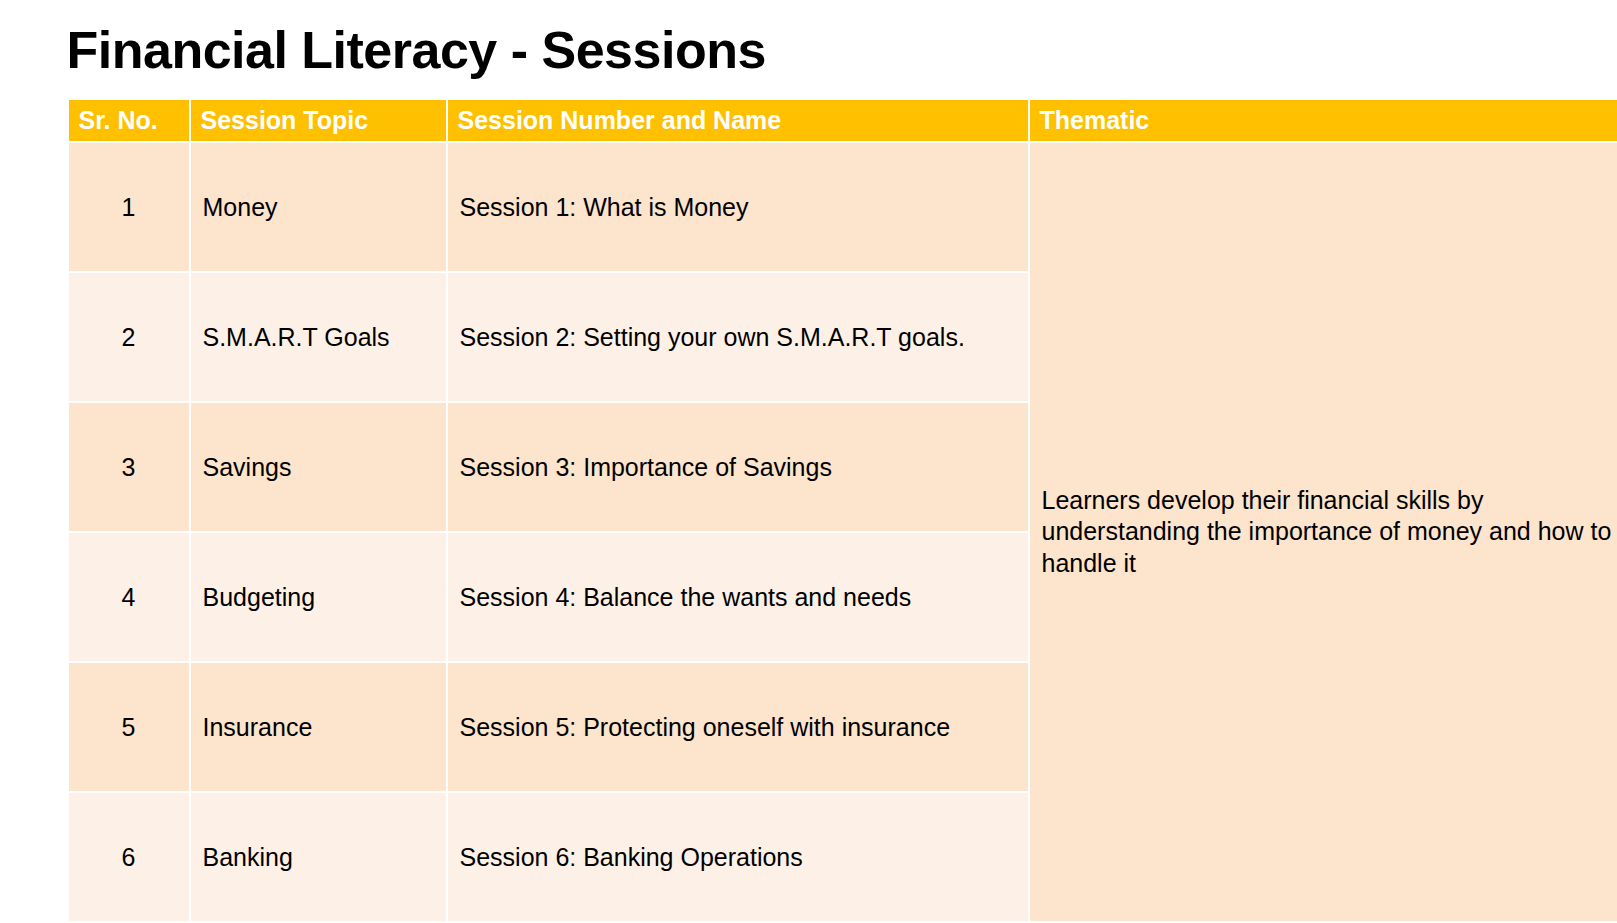Financial Literacy - Sessions
| Sr. No. | Session Topic | Session Number and Name | Thematic |
| --- | --- | --- | --- |
| 1 | Money | Session 1: What is Money | Learners develop their financial skills by understanding the importance of money and how to handle it |
| 2 | S.M.A.R.T Goals | Session 2: Setting your own S.M.A.R.T goals. |
| 3 | Savings | Session 3: Importance of Savings |
| 4 | Budgeting | Session 4: Balance the wants and needs |
| 5 | Insurance | Session 5: Protecting oneself with insurance |
| 6 | Banking | Session 6: Banking Operations |